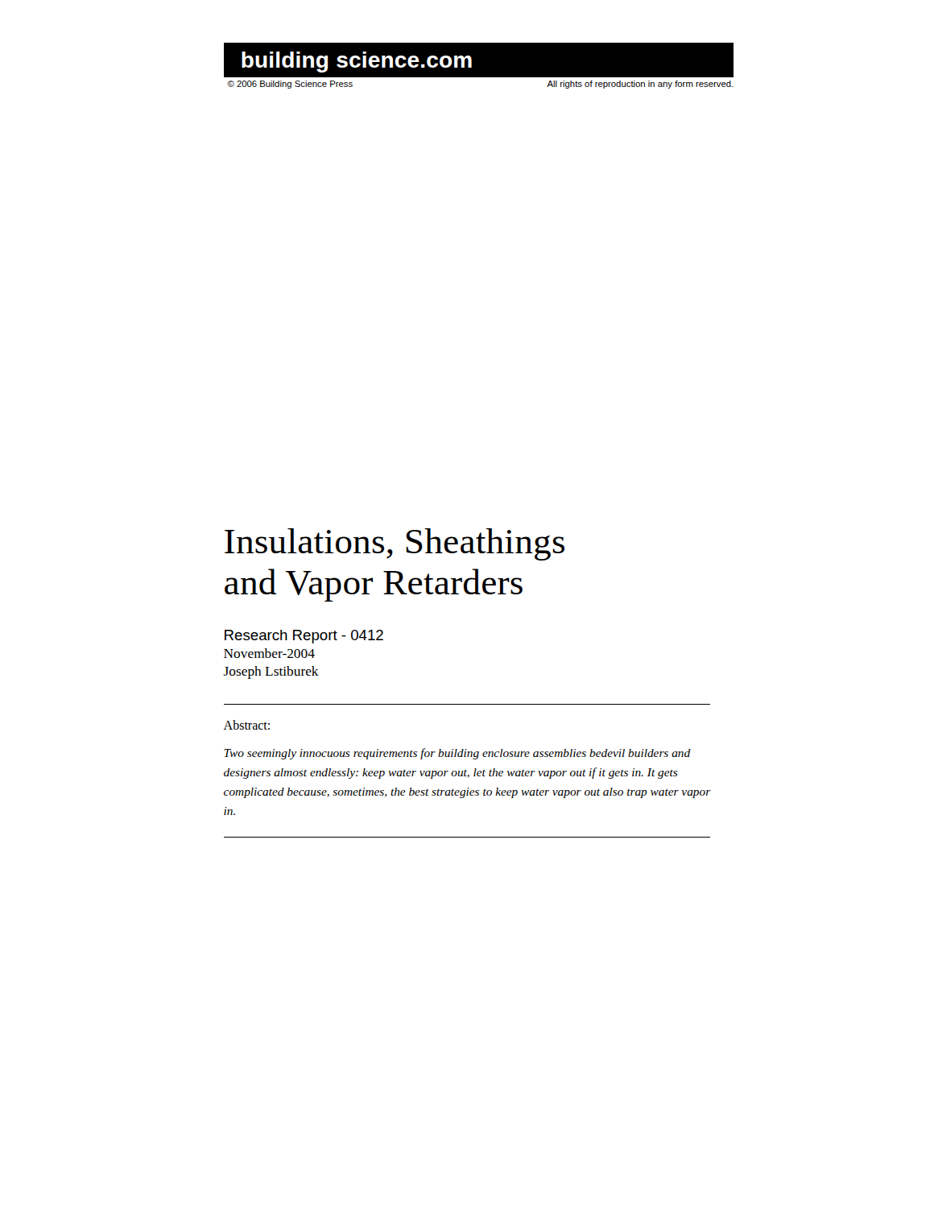building science.com
© 2006 Building Science Press All rights of reproduction in any form reserved.
Insulations, Sheathings
and Vapor Retarders
Research Report - 0412
November-2004
Joseph Lstiburek
Abstract:
Two seemingly innocuous requirements for building enclosure assemblies bedevil builders and designers almost endlessly: keep water vapor out, let the water vapor out if it gets in. It gets complicated because, sometimes, the best strategies to keep water vapor out also trap water vapor in.